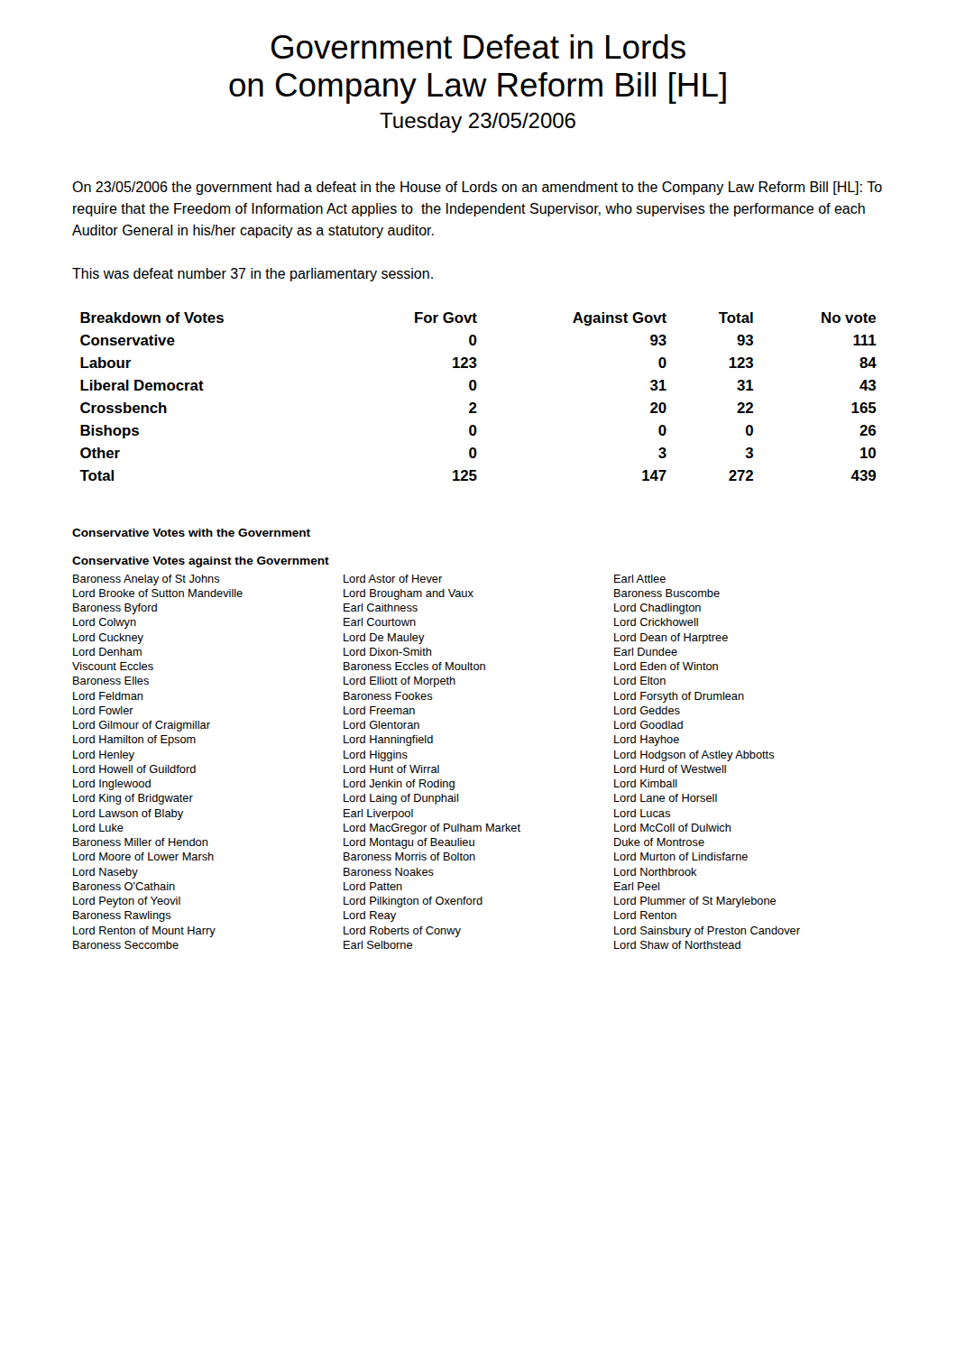Government Defeat in Lords
on Company Law Reform Bill [HL]
Tuesday 23/05/2006
On 23/05/2006 the government had a defeat in the House of Lords on an amendment to the Company Law Reform Bill [HL]: To require that the Freedom of Information Act applies to the Independent Supervisor, who supervises the performance of each Auditor General in his/her capacity as a statutory auditor.
This was defeat number 37 in the parliamentary session.
| Breakdown of Votes | For Govt | Against Govt | Total | No vote |
| --- | --- | --- | --- | --- |
| Conservative | 0 | 93 | 93 | 111 |
| Labour | 123 | 0 | 123 | 84 |
| Liberal Democrat | 0 | 31 | 31 | 43 |
| Crossbench | 2 | 20 | 22 | 165 |
| Bishops | 0 | 0 | 0 | 26 |
| Other | 0 | 3 | 3 | 10 |
| Total | 125 | 147 | 272 | 439 |
Conservative Votes with the Government
Conservative Votes against the Government
| Baroness Anelay of St Johns | Lord Astor of Hever | Earl Attlee |
| Lord Brooke of Sutton Mandeville | Lord Brougham and Vaux | Baroness Buscombe |
| Baroness Byford | Earl Caithness | Lord Chadlington |
| Lord Colwyn | Earl Courtown | Lord Crickhowell |
| Lord Cuckney | Lord De Mauley | Lord Dean of Harptree |
| Lord Denham | Lord Dixon-Smith | Earl Dundee |
| Viscount Eccles | Baroness Eccles of Moulton | Lord Eden of Winton |
| Baroness Elles | Lord Elliott of Morpeth | Lord Elton |
| Lord Feldman | Baroness Fookes | Lord Forsyth of Drumlean |
| Lord Fowler | Lord Freeman | Lord Geddes |
| Lord Gilmour of Craigmillar | Lord Glentoran | Lord Goodlad |
| Lord Hamilton of Epsom | Lord Hanningfield | Lord Hayhoe |
| Lord Henley | Lord Higgins | Lord Hodgson of Astley Abbotts |
| Lord Howell of Guildford | Lord Hunt of Wirral | Lord Hurd of Westwell |
| Lord Inglewood | Lord Jenkin of Roding | Lord Kimball |
| Lord King of Bridgwater | Lord Laing of Dunphail | Lord Lane of Horsell |
| Lord Lawson of Blaby | Earl Liverpool | Lord Lucas |
| Lord Luke | Lord MacGregor of Pulham Market | Lord McColl of Dulwich |
| Baroness Miller of Hendon | Lord Montagu of Beaulieu | Duke of Montrose |
| Lord Moore of Lower Marsh | Baroness Morris of Bolton | Lord Murton of Lindisfarne |
| Lord Naseby | Baroness Noakes | Lord Northbrook |
| Baroness O'Cathain | Lord Patten | Earl Peel |
| Lord Peyton of Yeovil | Lord Pilkington of Oxenford | Lord Plummer of St Marylebone |
| Baroness Rawlings | Lord Reay | Lord Renton |
| Lord Renton of Mount Harry | Lord Roberts of Conwy | Lord Sainsbury of Preston Candover |
| Baroness Seccombe | Earl Selborne | Lord Shaw of Northstead |